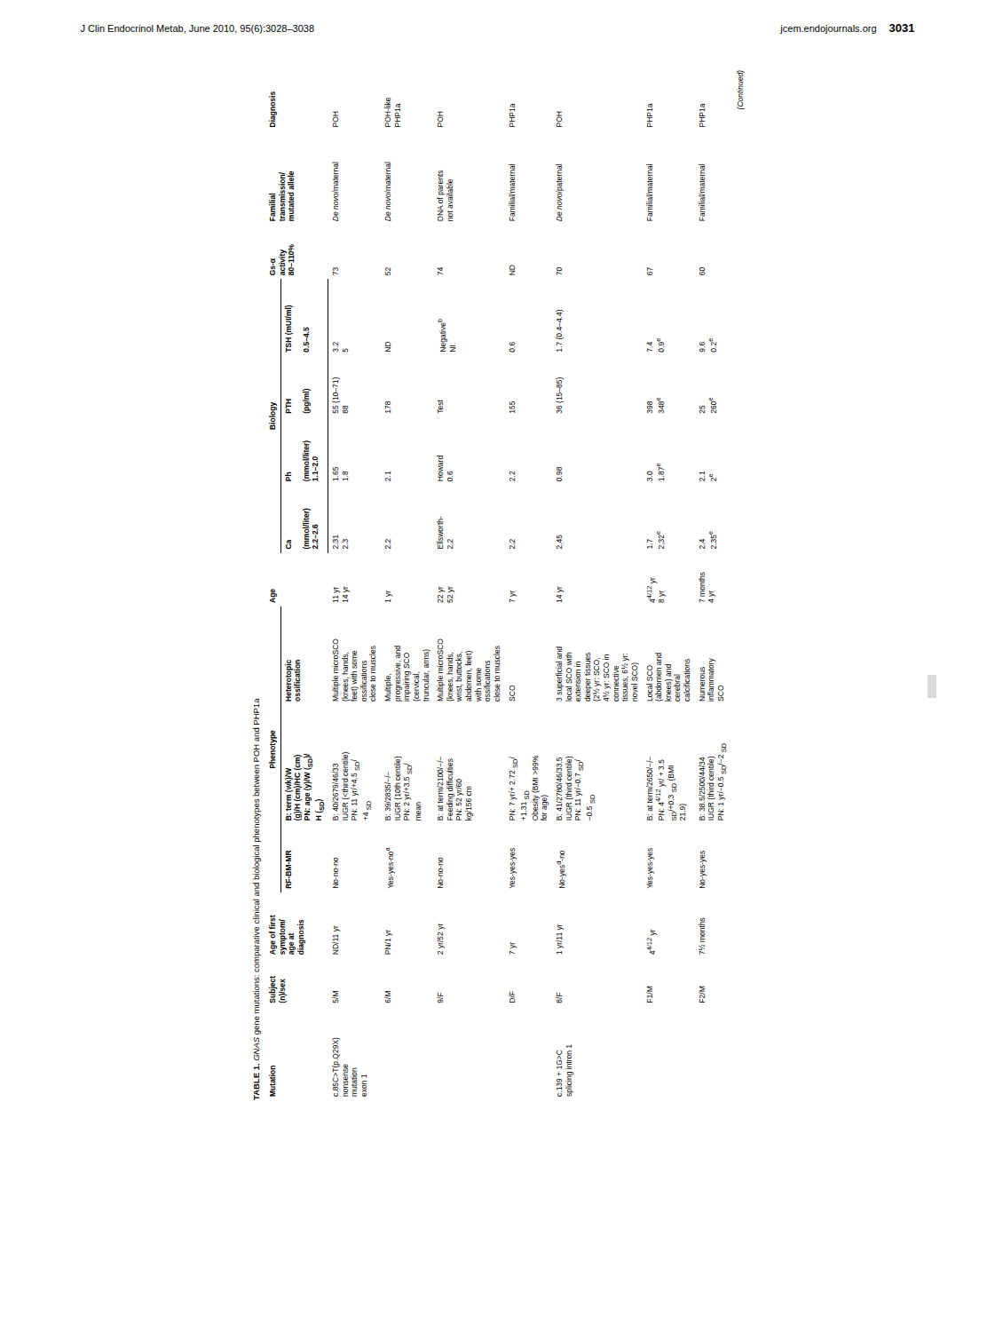J Clin Endocrinol Metab, June 2010, 95(6):3028–3038
jcem.endojournals.org 3031
TABLE 1. GNAS gene mutations: comparative clinical and biological phenotypes between POH and PHP1a
| Mutation | Subject (n)/sex | Age of first symptom/ age at diagnosis | Phenotype | Age | Biology | Gs-α activity 80–110% | Familial transmission/ mutated allele | Diagnosis |
| --- | --- | --- | --- | --- | --- | --- | --- | --- |
| RF-BM-MR | B: term (wk)/W (g)/H (cm)/HC (cm) PN: age (y)/W ( SD )/ H ( SD ) | Heterotopic ossification | Ca | Ph | PTH | TSH (mUI/ml) |
| (mmol/liter) 2.2–2.6 | (mmol/liter) 1.1–2.0 | (pg/ml) | 0.5–4.5 |
| c.85C>T(p.Q29X) nonsense mutation exon 1 | 5/M | ND/11 yr | No-no-no | B: 40/2679/46/33 IUGR (<third centile) PN: 11 yr/+4.5 SD / +4 SD | Multiple microSCO (knees, hands, feet) with some ossifications close to muscles | 11 yr 14 yr | 2.31 2.3 | 1.65 1.8 | 55 (10–71) 88 | 3.2 5 | 73 | De novo /maternal | POH |
| 6/M | PN/1 yr | Yes-yes-no a | B: 39/2835/−/− IUGR (10th centile) PN: 2 yr/+3.5 SD / mean | Multiple, progressive, and impairing SCO (cervical, truncular, arms) | 1 yr | 2.2 | 2.1 | 178 | ND | 52 | De novo /maternal | POH-like PHP1a |
| 9/F | 2 yr/52 yr | No-no-no | B: at term/2100/−/− Feeding difficulties PN: 52 yr/60 kg/156 cm | Multiple microSCO (knees, hands, wrist, buttocks, abdomen, feet) with some ossifications close to muscles | 22 yr 52 yr | Ellsworth- 2.2 | Howard 0.6 | Test | Negative b NI | 74 | DNA of parents not available | POH |
| D/F | 7 yr | Yes-yes-yes | PN: 7 yr/+ 2.72 SD / +1.31 SD Obesity (BMI >99% for age) | SCO | 7 yr | 2.2 | 2.2 | 155 | 0.6 | ND | Familial/maternal | PHP1a |
| c.139 + 1G>C splicing intron 1 | 8/F | 1 yr/11 yr | No-yes d -no | B: 41/2780/46/33.5 IUGR (third centile) PN: 11 yr/−0.7 SD / −0.5 SD | 3 superficial and local SCO with extension in deeper tissues (2½ yr: SCO, 4½ yr: SCO in connective tissues, 6½ yr: novel SCO) | 14 yr | 2.45 | 0.98 | 36 (15–85) | 1.7 (0.4–4.4) | 70 | De novo /paternal | POH |
| F1/M | 4 4/12 yr | Yes-yes-yes | B: at term/2650/−/− PN: 4 4/12 yr/ + 3.5 SD /+0.3 SD (BMI 21.9) | Local SCO (abdomen and knees) and cerebral calcifications | 4 4/12 yr 8 yr | 1.7 2.32 e | 3.0 1.87 e | 398 348 e | 7.4 0.9 e | 67 | Familial/maternal | PHP1a |
| F2/M | 7½ months | No-yes-yes | B: 38.5/2500/44/34 IUGR (third centile) PN: 1 yr/−0.5 SD /−2 SD | Numerous inflammatory SCO | 7 months 4 yr | 2.4 2.35 e | 2.1 2 e | 25 260 e | 9.6 0.2 e | 60 | Familial/maternal | PHP1a |
(Continued)